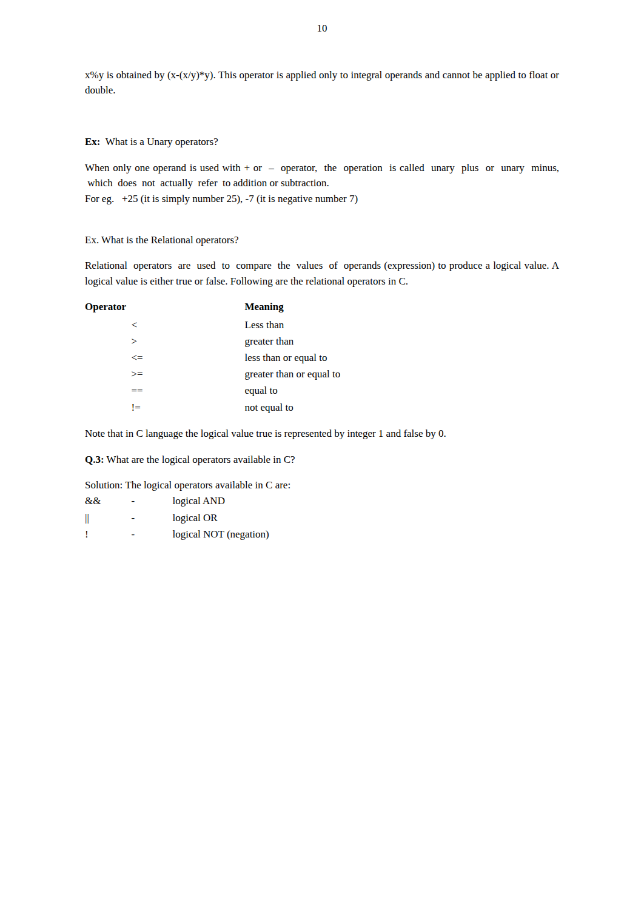10
x%y is obtained by (x-(x/y)*y). This operator is applied only to integral operands and cannot be applied to float or double.
Ex: What is a Unary operators?
When only one operand is used with + or – operator, the operation is called unary plus or unary minus, which does not actually refer to addition or subtraction.
For eg. +25 (it is simply number 25), -7 (it is negative number 7)
Ex. What is the Relational operators?
Relational operators are used to compare the values of operands (expression) to produce a logical value. A logical value is either true or false. Following are the relational operators in C.
| Operator | Meaning |
| --- | --- |
| < | Less than |
| > | greater than |
| <= | less than or equal to |
| >= | greater than or equal to |
| == | equal to |
| != | not equal to |
Note that in C language the logical value true is represented by integer 1 and false by 0.
Q.3: What are the logical operators available in C?
Solution: The logical operators available in C are:
| && | - | logical AND |
| // | - | logical OR |
| ! | - | logical NOT (negation) |